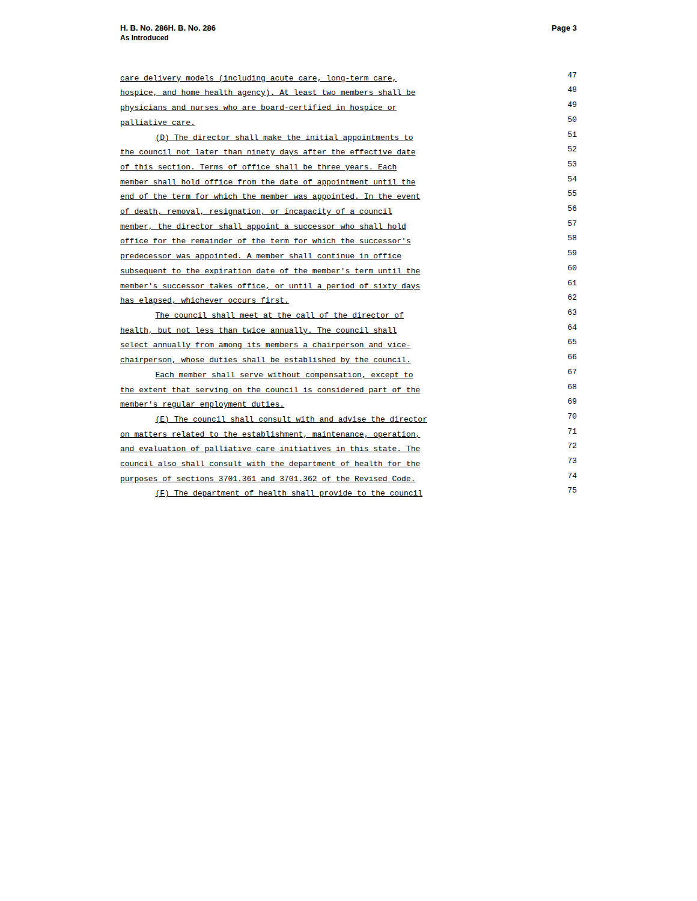H. B. No. 286H. B. No. 286
As Introduced
Page 3
care delivery models (including acute care, long-term care, 47
hospice, and home health agency). At least two members shall be 48
physicians and nurses who are board-certified in hospice or 49
palliative care. 50
(D) The director shall make the initial appointments to 51
the council not later than ninety days after the effective date 52
of this section. Terms of office shall be three years. Each 53
member shall hold office from the date of appointment until the 54
end of the term for which the member was appointed. In the event 55
of death, removal, resignation, or incapacity of a council 56
member, the director shall appoint a successor who shall hold 57
office for the remainder of the term for which the successor's 58
predecessor was appointed. A member shall continue in office 59
subsequent to the expiration date of the member's term until the 60
member's successor takes office, or until a period of sixty days 61
has elapsed, whichever occurs first. 62
The council shall meet at the call of the director of 63
health, but not less than twice annually. The council shall 64
select annually from among its members a chairperson and vice-65
chairperson, whose duties shall be established by the council. 66
Each member shall serve without compensation, except to 67
the extent that serving on the council is considered part of the 68
member's regular employment duties. 69
(E) The council shall consult with and advise the director 70
on matters related to the establishment, maintenance, operation, 71
and evaluation of palliative care initiatives in this state. The 72
council also shall consult with the department of health for the 73
purposes of sections 3701.361 and 3701.362 of the Revised Code. 74
(F) The department of health shall provide to the council 75